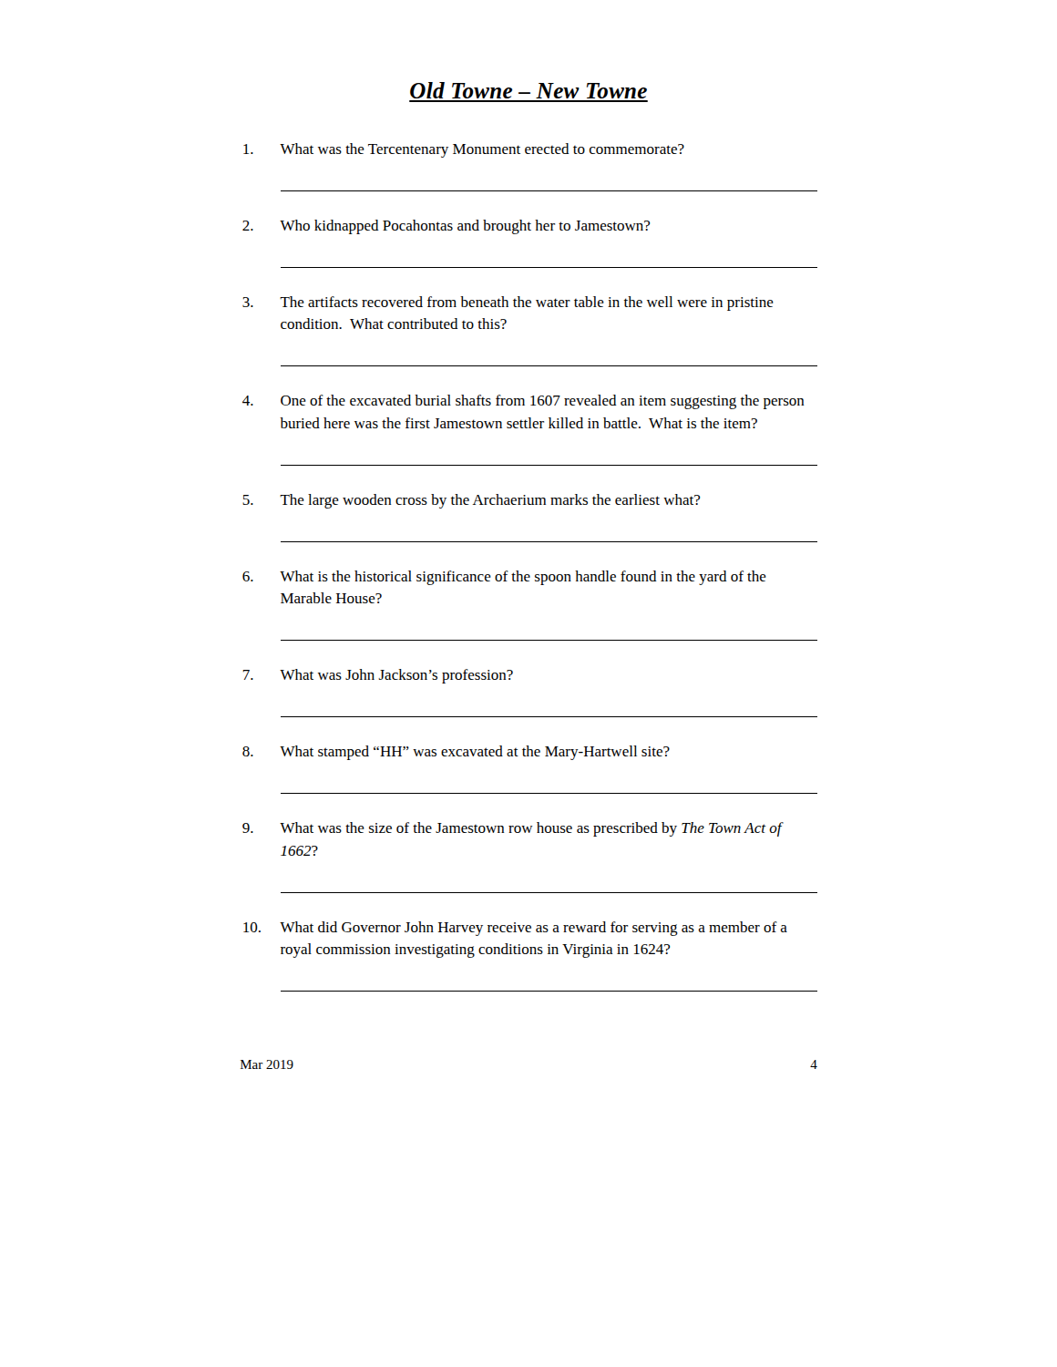Old Towne – New Towne
1.
What was the Tercentenary Monument erected to commemorate?
2.
Who kidnapped Pocahontas and brought her to Jamestown?
3.
The artifacts recovered from beneath the water table in the well were in pristine condition. What contributed to this?
4.
One of the excavated burial shafts from 1607 revealed an item suggesting the person buried here was the first Jamestown settler killed in battle. What is the item?
5.
The large wooden cross by the Archaerium marks the earliest what?
6.
What is the historical significance of the spoon handle found in the yard of the Marable House?
7.
What was John Jackson’s profession?
8.
What stamped “HH” was excavated at the Mary-Hartwell site?
9.
What was the size of the Jamestown row house as prescribed by The Town Act of 1662?
10.
What did Governor John Harvey receive as a reward for serving as a member of a royal commission investigating conditions in Virginia in 1624?
Mar 2019 4